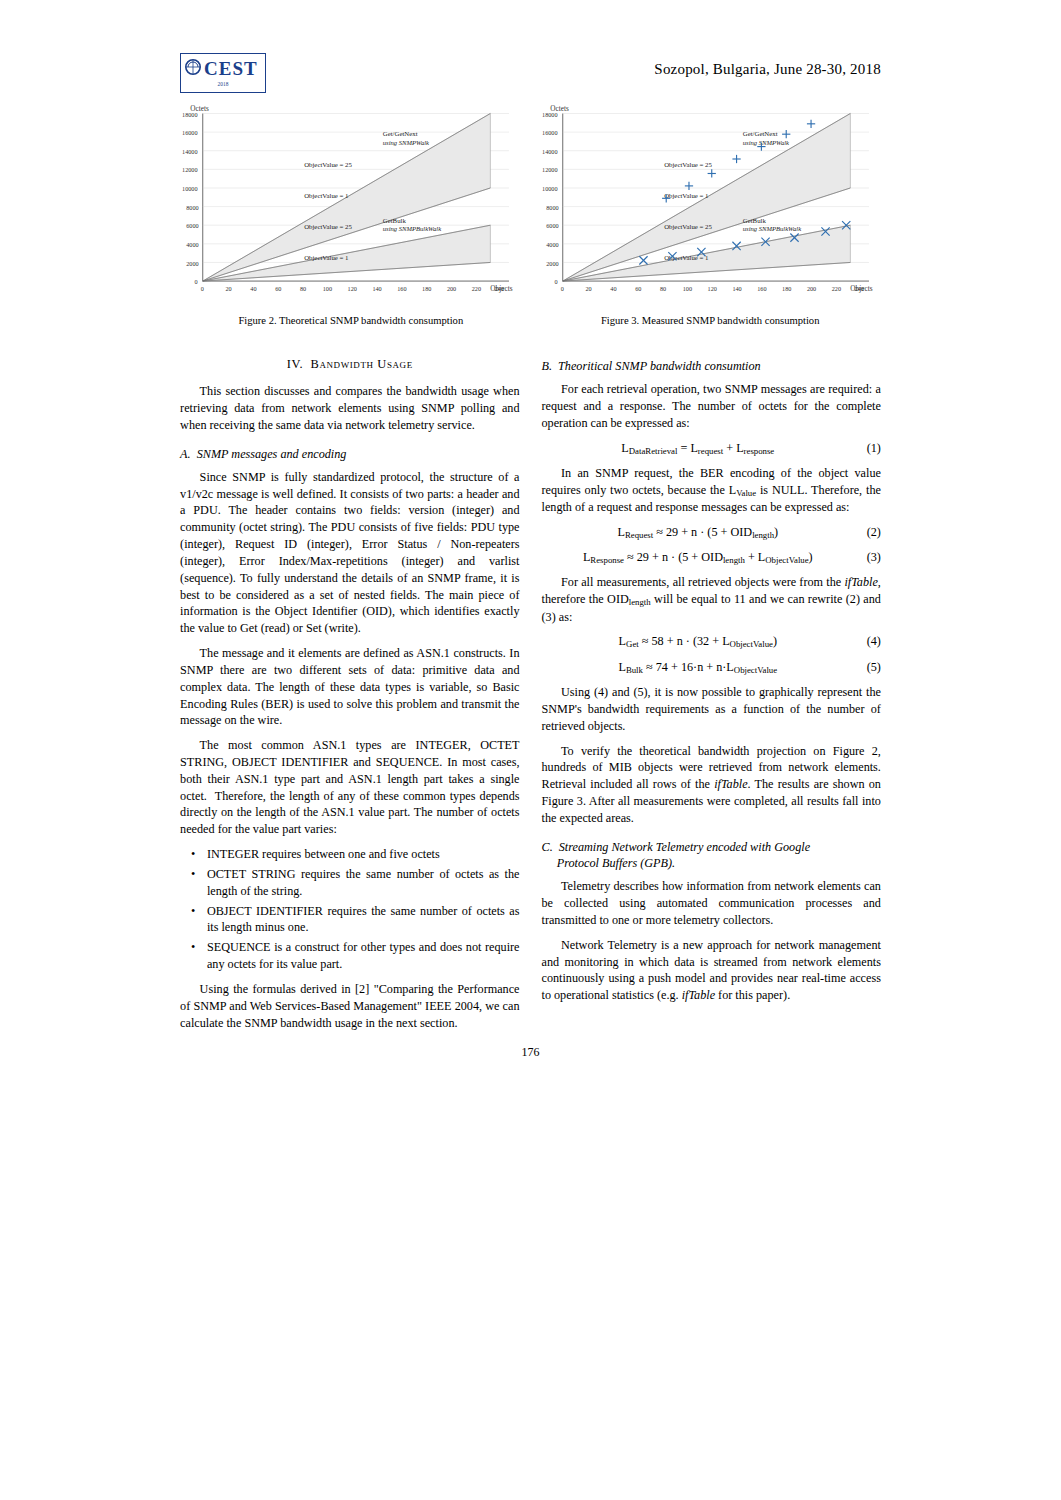CEST 2018
Sozopol, Bulgaria, June 28-30, 2018
Octets Objects 18000 16000 14000 12000 10000 8000 6000 4000 2000 0 0 20 40 60 80 100 120 140 160 180 200 220 240 Get/GetNext using SNMPWalk ObjectValue = 25 ObjectValue = 1 ObjectValue = 25 GetBulk using SNMPBulkWalk ObjectValue = 1
Figure 2. Theoretical SNMP bandwidth consumption
Octets Objects 18000 16000 14000 12000 10000 8000 6000 4000 2000 0 0 20 40 60 80 100 120 140 160 180 200 220 240 Get/GetNext using SNMPWalk ObjectValue = 25 ObjectValue = 1 ObjectValue = 25 GetBulk using SNMPBulkWalk ObjectValue = 1
Figure 3. Measured SNMP bandwidth consumption
IV. Bandwidth Usage
This section discusses and compares the bandwidth usage when retrieving data from network elements using SNMP polling and when receiving the same data via network telemetry service.
A. SNMP messages and encoding
Since SNMP is fully standardized protocol, the structure of a v1/v2c message is well defined. It consists of two parts: a header and a PDU. The header contains two fields: version (integer) and community (octet string). The PDU consists of five fields: PDU type (integer), Request ID (integer), Error Status / Non-repeaters (integer), Error Index/Max-repetitions (integer) and varlist (sequence). To fully understand the details of an SNMP frame, it is best to be considered as a set of nested fields. The main piece of information is the Object Identifier (OID), which identifies exactly the value to Get (read) or Set (write).
The message and it elements are defined as ASN.1 constructs. In SNMP there are two different sets of data: primitive data and complex data. The length of these data types is variable, so Basic Encoding Rules (BER) is used to solve this problem and transmit the message on the wire.
The most common ASN.1 types are INTEGER, OCTET STRING, OBJECT IDENTIFIER and SEQUENCE. In most cases, both their ASN.1 type part and ASN.1 length part takes a single octet. Therefore, the length of any of these common types depends directly on the length of the ASN.1 value part. The number of octets needed for the value part varies:
INTEGER requires between one and five octets
OCTET STRING requires the same number of octets as the length of the string.
OBJECT IDENTIFIER requires the same number of octets as its length minus one.
SEQUENCE is a construct for other types and does not require any octets for its value part.
Using the formulas derived in [2] "Comparing the Performance of SNMP and Web Services-Based Management" IEEE 2004, we can calculate the SNMP bandwidth usage in the next section.
B. Theoritical SNMP bandwidth consumtion
For each retrieval operation, two SNMP messages are required: a request and a response. The number of octets for the complete operation can be expressed as:
LDataRetrieval = Lrequest + Lresponse
(1)
In an SNMP request, the BER encoding of the object value requires only two octets, because the LValue is NULL. Therefore, the length of a request and response messages can be expressed as:
LRequest ≈ 29 + n · (5 + OIDlength)
(2)
LResponse ≈ 29 + n · (5 + OIDlength + LObjectValue)
(3)
For all measurements, all retrieved objects were from the ifTable, therefore the OIDlength will be equal to 11 and we can rewrite (2) and (3) as:
LGet ≈ 58 + n · (32 + LObjectValue)
(4)
LBulk ≈ 74 + 16·n + n·LObjectValue
(5)
Using (4) and (5), it is now possible to graphically represent the SNMP's bandwidth requirements as a function of the number of retrieved objects.
To verify the theoretical bandwidth projection on Figure 2, hundreds of MIB objects were retrieved from network elements. Retrieval included all rows of the ifTable. The results are shown on Figure 3. After all measurements were completed, all results fall into the expected areas.
C. Streaming Network Telemetry encoded with Google
Protocol Buffers (GPB).
Telemetry describes how information from network elements can be collected using automated communication processes and transmitted to one or more telemetry collectors.
Network Telemetry is a new approach for network management and monitoring in which data is streamed from network elements continuously using a push model and provides near real-time access to operational statistics (e.g. ifTable for this paper).
176